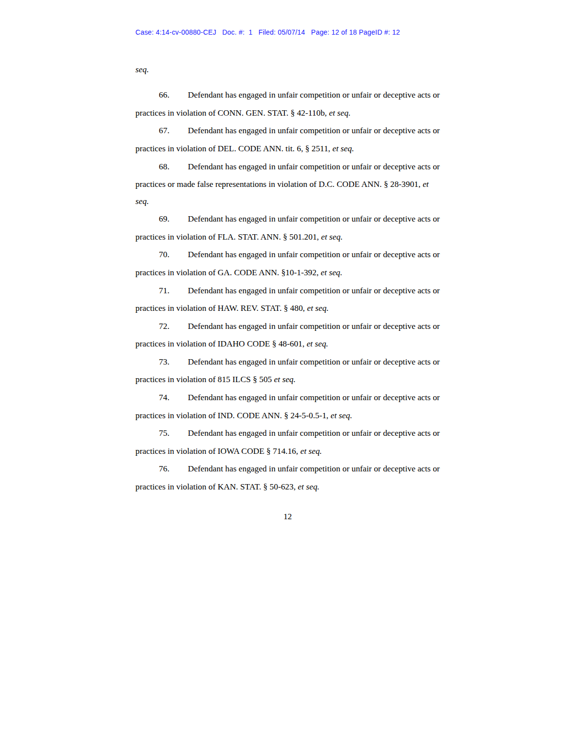Case: 4:14-cv-00880-CEJ Doc. #: 1 Filed: 05/07/14 Page: 12 of 18 PageID #: 12
seq.
66. Defendant has engaged in unfair competition or unfair or deceptive acts or
practices in violation of CONN. GEN. STAT. § 42-110b, et seq.
67. Defendant has engaged in unfair competition or unfair or deceptive acts or
practices in violation of DEL. CODE ANN. tit. 6, § 2511, et seq.
68. Defendant has engaged in unfair competition or unfair or deceptive acts or
practices or made false representations in violation of D.C. CODE ANN. § 28-3901, et seq.
69. Defendant has engaged in unfair competition or unfair or deceptive acts or
practices in violation of FLA. STAT. ANN. § 501.201, et seq.
70. Defendant has engaged in unfair competition or unfair or deceptive acts or
practices in violation of GA. CODE ANN. §10-1-392, et seq.
71. Defendant has engaged in unfair competition or unfair or deceptive acts or
practices in violation of HAW. REV. STAT. § 480, et seq.
72. Defendant has engaged in unfair competition or unfair or deceptive acts or
practices in violation of IDAHO CODE § 48-601, et seq.
73. Defendant has engaged in unfair competition or unfair or deceptive acts or
practices in violation of 815 ILCS § 505 et seq.
74. Defendant has engaged in unfair competition or unfair or deceptive acts or
practices in violation of IND. CODE ANN. § 24-5-0.5-1, et seq.
75. Defendant has engaged in unfair competition or unfair or deceptive acts or
practices in violation of IOWA CODE § 714.16, et seq.
76. Defendant has engaged in unfair competition or unfair or deceptive acts or
practices in violation of KAN. STAT. § 50-623, et seq.
12